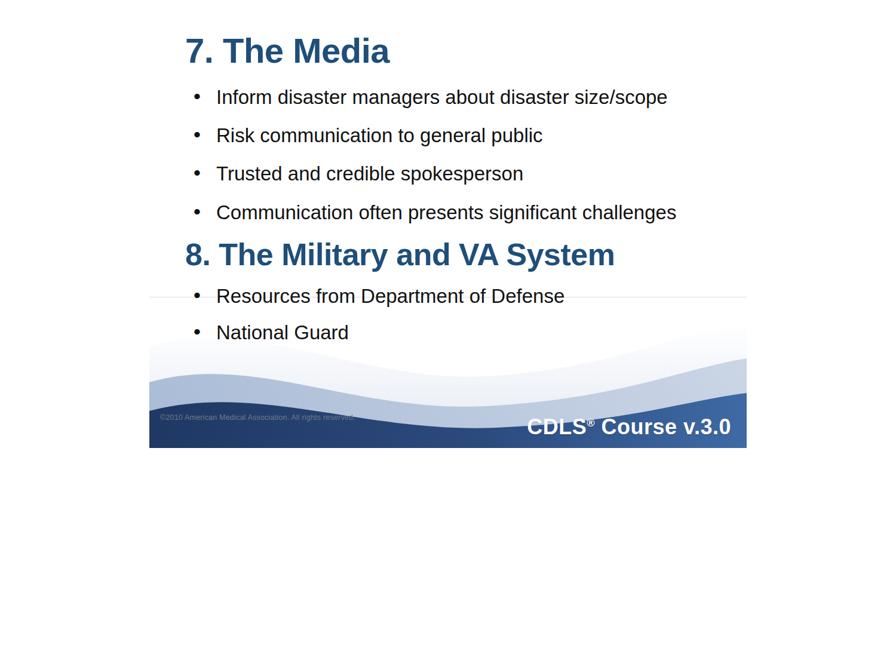7. The Media
Inform disaster managers about disaster size/scope
Risk communication to general public
Trusted and credible spokesperson
Communication often presents significant challenges
8. The Military and VA System
Resources from Department of Defense
National Guard
©2010 American Medical Association. All rights reserved.
CDLS® Course v.3.0